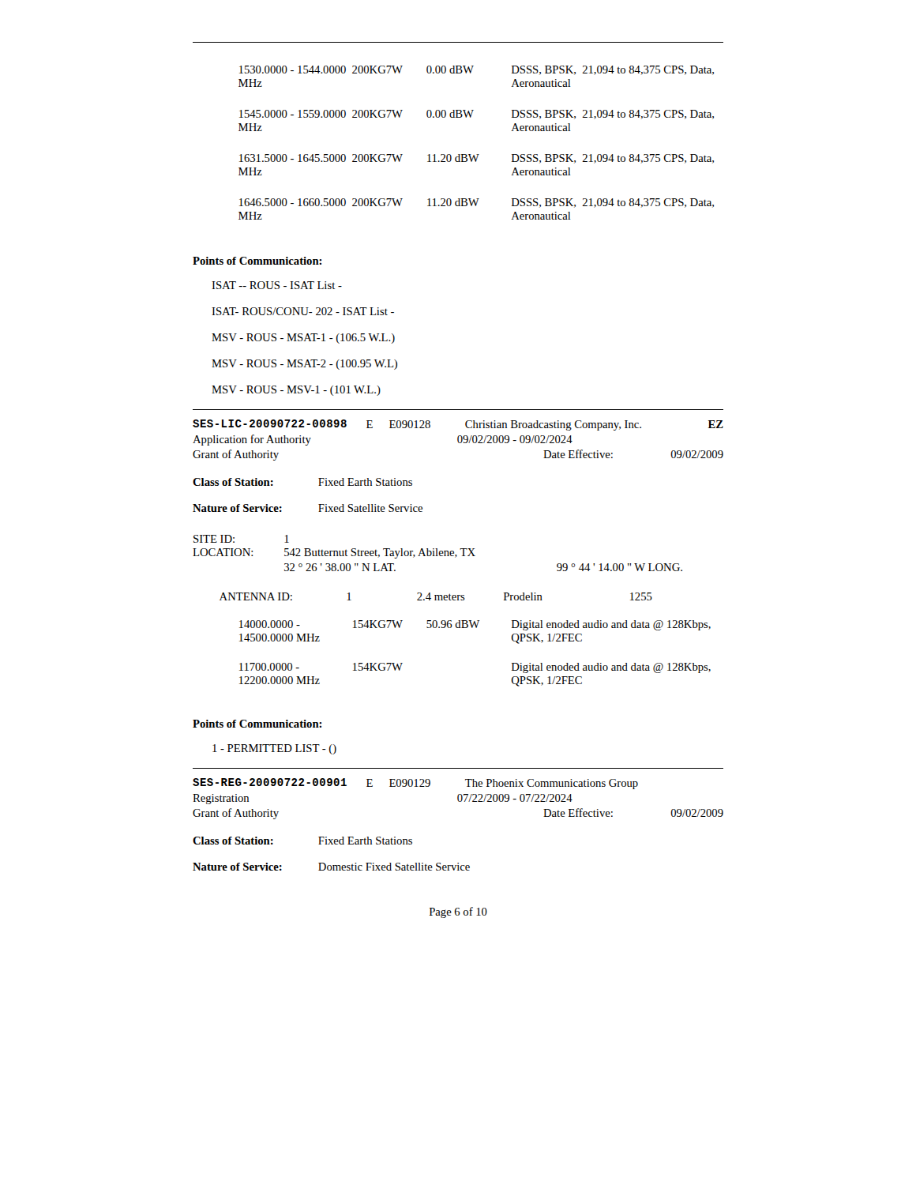| 1530.0000 - 1544.0000 MHz | 200KG7W | 0.00 dBW | DSSS, BPSK, 21,094 to 84,375 CPS, Data, Aeronautical |
| 1545.0000 - 1559.0000 MHz | 200KG7W | 0.00 dBW | DSSS, BPSK, 21,094 to 84,375 CPS, Data, Aeronautical |
| 1631.5000 - 1645.5000 MHz | 200KG7W | 11.20 dBW | DSSS, BPSK, 21,094 to 84,375 CPS, Data, Aeronautical |
| 1646.5000 - 1660.5000 MHz | 200KG7W | 11.20 dBW | DSSS, BPSK, 21,094 to 84,375 CPS, Data, Aeronautical |
Points of Communication:
ISAT -- ROUS - ISAT List -
ISAT- ROUS/CONU- 202 - ISAT List -
MSV - ROUS - MSAT-1 - (106.5 W.L.)
MSV - ROUS - MSAT-2 - (100.95 W.L)
MSV - ROUS - MSV-1 - (101 W.L.)
| SES-LIC-20090722-00898 | E | E090128 | Christian Broadcasting Company, Inc. | EZ |
| Application for Authority | | | 09/02/2009 - 09/02/2024 | |
| Grant of Authority | | | Date Effective: | 09/02/2009 |
| Class of Station: | Fixed Earth Stations |
| Nature of Service: | Fixed Satellite Service |
| SITE ID: | 1 |
| LOCATION: | 542 Butternut Street, Taylor, Abilene, TX |
| 32 ° 26 ' 38.00 " N LAT. | 99 ° 44 ' 14.00 " W LONG. |
| ANTENNA ID: | 1 | 2.4 meters | Prodelin | 1255 |
| 14000.0000 - 14500.0000 MHz | 154KG7W | 50.96 dBW | Digital enoded audio and data @ 128Kbps, QPSK, 1/2FEC |
| 11700.0000 - 12200.0000 MHz | 154KG7W | | Digital enoded audio and data @ 128Kbps, QPSK, 1/2FEC |
Points of Communication:
1 - PERMITTED LIST - ()
| SES-REG-20090722-00901 | E | E090129 | The Phoenix Communications Group | |
| Registration | | | 07/22/2009 - 07/22/2024 | |
| Grant of Authority | | | Date Effective: | 09/02/2009 |
| Class of Station: | Fixed Earth Stations |
| Nature of Service: | Domestic Fixed Satellite Service |
Page 6 of 10